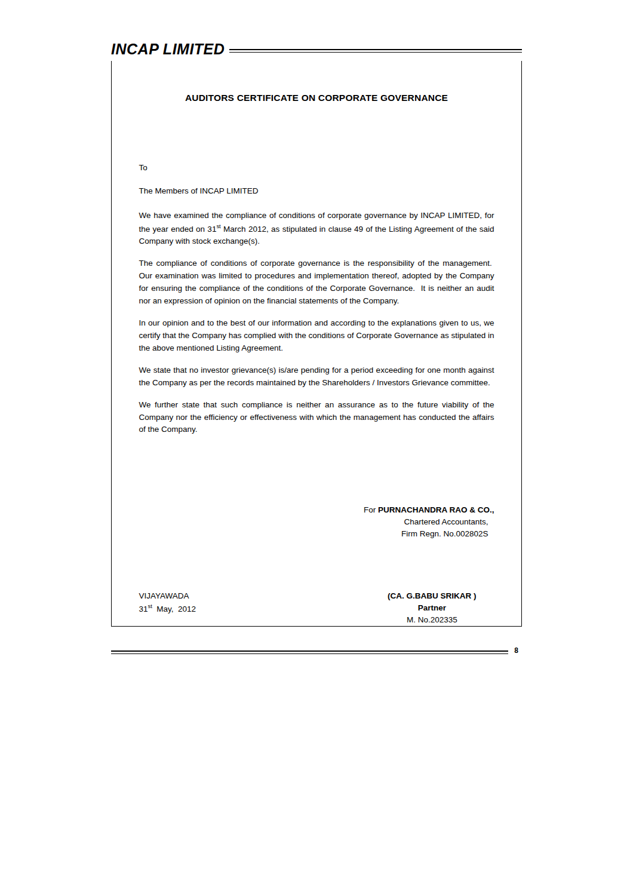INCAP LIMITED
AUDITORS CERTIFICATE ON CORPORATE GOVERNANCE
To
The Members of INCAP LIMITED
We have examined the compliance of conditions of corporate governance by INCAP LIMITED, for the year ended on 31st March 2012, as stipulated in clause 49 of the Listing Agreement of the said Company with stock exchange(s).
The compliance of conditions of corporate governance is the responsibility of the management. Our examination was limited to procedures and implementation thereof, adopted by the Company for ensuring the compliance of the conditions of the Corporate Governance. It is neither an audit nor an expression of opinion on the financial statements of the Company.
In our opinion and to the best of our information and according to the explanations given to us, we certify that the Company has complied with the conditions of Corporate Governance as stipulated in the above mentioned Listing Agreement.
We state that no investor grievance(s) is/are pending for a period exceeding for one month against the Company as per the records maintained by the Shareholders / Investors Grievance committee.
We further state that such compliance is neither an assurance as to the future viability of the Company nor the efficiency or effectiveness with which the management has conducted the affairs of the Company.
For PURNACHANDRA RAO & CO., Chartered Accountants, Firm Regn. No.002802S
VIJAYAWADA
31st May, 2012
(CA. G.BABU SRIKAR )
Partner
M. No.202335
8